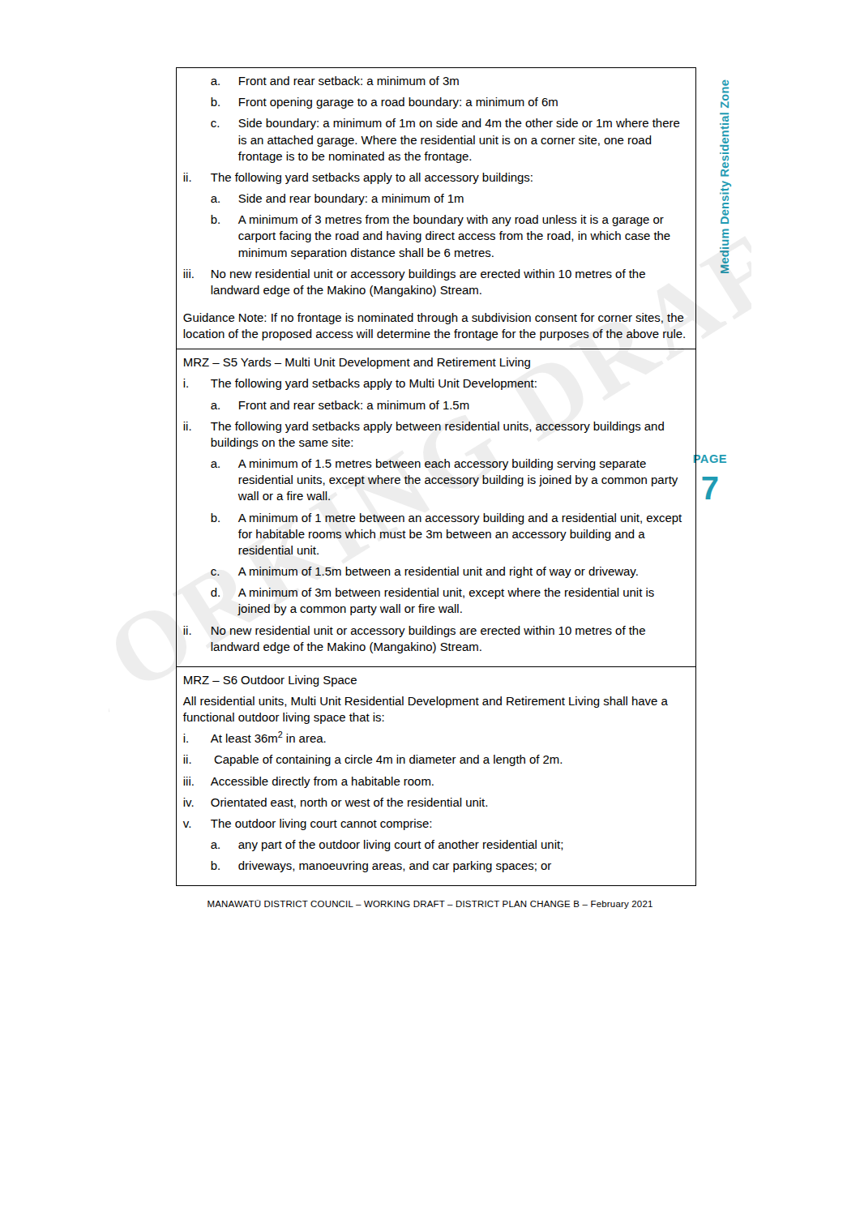Medium Density Residential Zone
PAGE
7
WORKING DRAFT
| / / a. / Front and rear setback: a minimum of 3m / / / b. / Front opening garage to a road boundary: a minimum of 6m / / / c. / Side boundary: a minimum of 1m on side and 4m the other side or 1m where there is an attached garage. Where the residential unit is on a corner site, one road frontage is to be nominated as the frontage. / / ii. / The following yard setbacks apply to all accessory buildings: / / / a. / Side and rear boundary: a minimum of 1m / / / b. / A minimum of 3 metres from the boundary with any road unless it is a garage or carport facing the road and having direct access from the road, in which case the minimum separation distance shall be 6 metres. / / iii. / No new residential unit or accessory buildings are erected within 10 metres of the landward edge of the Makino (Mangakino) Stream. / Guidance Note: If no frontage is nominated through a subdivision consent for corner sites, the location of the proposed access will determine the frontage for the purposes of the above rule. |
| MRZ – S5 Yards – Multi Unit Development and Retirement Living / i. / The following yard setbacks apply to Multi Unit Development: / / / a. / Front and rear setback: a minimum of 1.5m / / ii. / The following yard setbacks apply between residential units, accessory buildings and buildings on the same site: / / / a. / A minimum of 1.5 metres between each accessory building serving separate residential units, except where the accessory building is joined by a common party wall or a fire wall. / / / b. / A minimum of 1 metre between an accessory building and a residential unit, except for habitable rooms which must be 3m between an accessory building and a residential unit. / / / c. / A minimum of 1.5m between a residential unit and right of way or driveway. / / / d. / A minimum of 3m between residential unit, except where the residential unit is joined by a common party wall or fire wall. / / ii. / No new residential unit or accessory buildings are erected within 10 metres of the landward edge of the Makino (Mangakino) Stream. / |
| MRZ – S6 Outdoor Living Space All residential units, Multi Unit Residential Development and Retirement Living shall have a functional outdoor living space that is: / i. / At least 36m 2 in area. / / ii. / Capable of containing a circle 4m in diameter and a length of 2m. / / iii. / Accessible directly from a habitable room. / / iv. / Orientated east, north or west of the residential unit. / / v. / The outdoor living court cannot comprise: / / / a. / any part of the outdoor living court of another residential unit; / / / b. / driveways, manoeuvring areas, and car parking spaces; or / |
MANAWATŪ DISTRICT COUNCIL – WORKING DRAFT – DISTRICT PLAN CHANGE B – February 2021